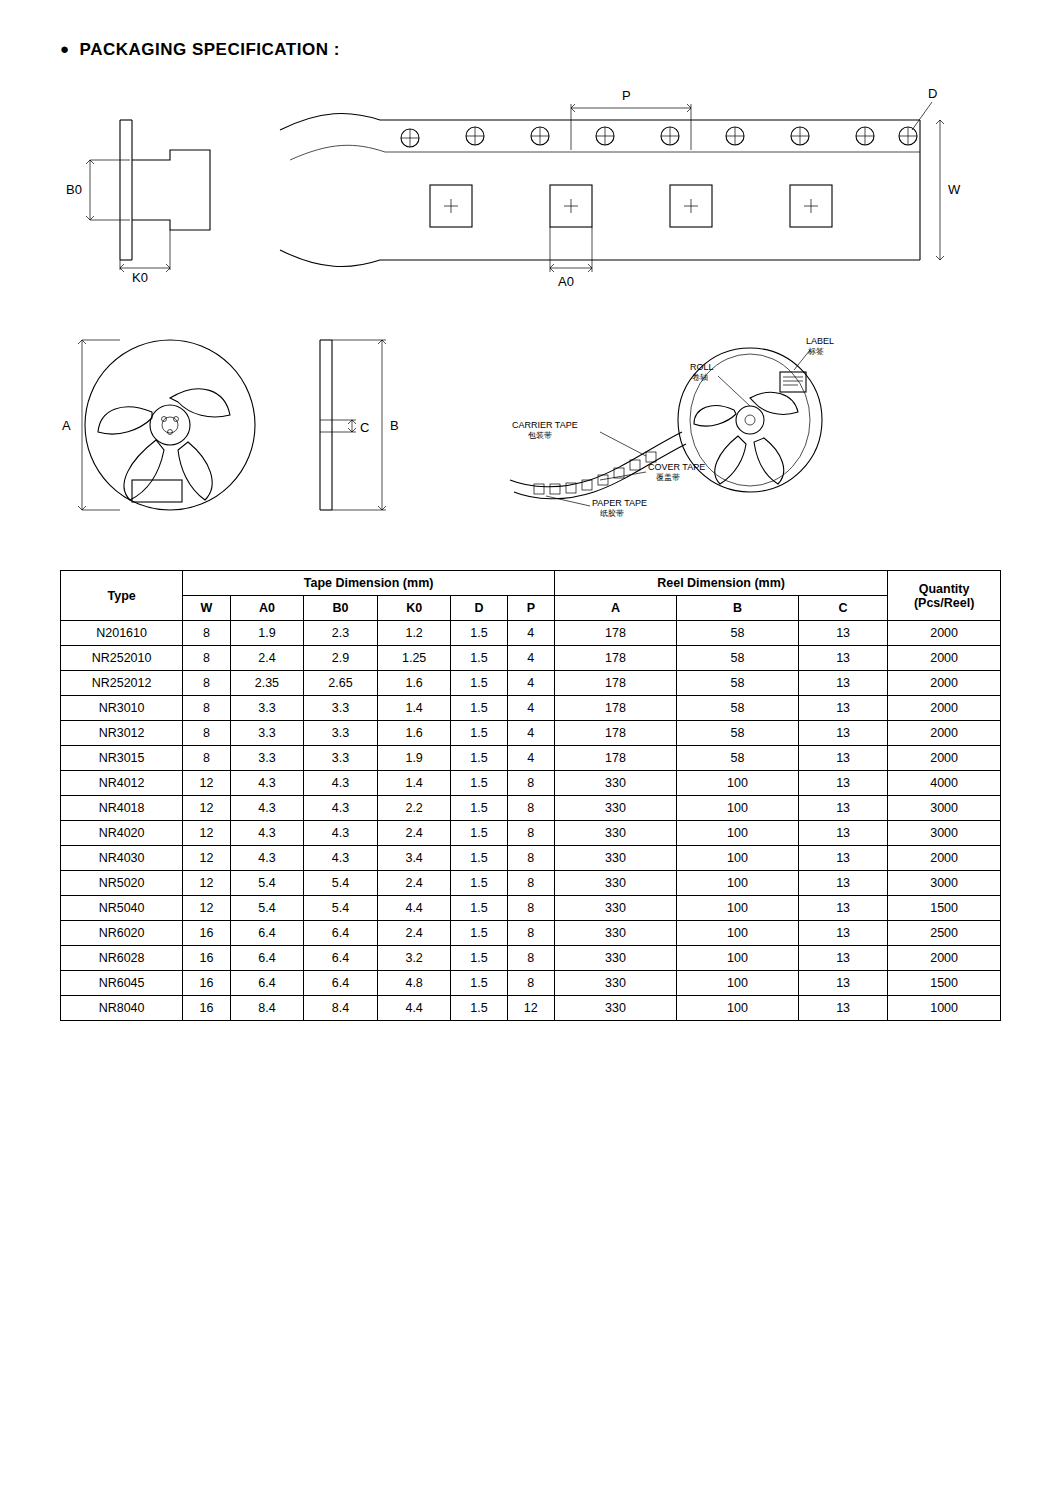PACKAGING SPECIFICATION :
B0 K0 P D W A0
A C B LABEL 标签 ROLL 卷轴 CARRIER TAPE 包装带 COVER TAPE 覆盖带 PAPER TAPE 纸胶带
| Type | Tape Dimension (mm) | Reel Dimension (mm) | Quantity (Pcs/Reel) |
| --- | --- | --- | --- |
| W | A0 | B0 | K0 | D | P | A | B | C |
| N201610 | 8 | 1.9 | 2.3 | 1.2 | 1.5 | 4 | 178 | 58 | 13 | 2000 |
| NR252010 | 8 | 2.4 | 2.9 | 1.25 | 1.5 | 4 | 178 | 58 | 13 | 2000 |
| NR252012 | 8 | 2.35 | 2.65 | 1.6 | 1.5 | 4 | 178 | 58 | 13 | 2000 |
| NR3010 | 8 | 3.3 | 3.3 | 1.4 | 1.5 | 4 | 178 | 58 | 13 | 2000 |
| NR3012 | 8 | 3.3 | 3.3 | 1.6 | 1.5 | 4 | 178 | 58 | 13 | 2000 |
| NR3015 | 8 | 3.3 | 3.3 | 1.9 | 1.5 | 4 | 178 | 58 | 13 | 2000 |
| NR4012 | 12 | 4.3 | 4.3 | 1.4 | 1.5 | 8 | 330 | 100 | 13 | 4000 |
| NR4018 | 12 | 4.3 | 4.3 | 2.2 | 1.5 | 8 | 330 | 100 | 13 | 3000 |
| NR4020 | 12 | 4.3 | 4.3 | 2.4 | 1.5 | 8 | 330 | 100 | 13 | 3000 |
| NR4030 | 12 | 4.3 | 4.3 | 3.4 | 1.5 | 8 | 330 | 100 | 13 | 2000 |
| NR5020 | 12 | 5.4 | 5.4 | 2.4 | 1.5 | 8 | 330 | 100 | 13 | 3000 |
| NR5040 | 12 | 5.4 | 5.4 | 4.4 | 1.5 | 8 | 330 | 100 | 13 | 1500 |
| NR6020 | 16 | 6.4 | 6.4 | 2.4 | 1.5 | 8 | 330 | 100 | 13 | 2500 |
| NR6028 | 16 | 6.4 | 6.4 | 3.2 | 1.5 | 8 | 330 | 100 | 13 | 2000 |
| NR6045 | 16 | 6.4 | 6.4 | 4.8 | 1.5 | 8 | 330 | 100 | 13 | 1500 |
| NR8040 | 16 | 8.4 | 8.4 | 4.4 | 1.5 | 12 | 330 | 100 | 13 | 1000 |